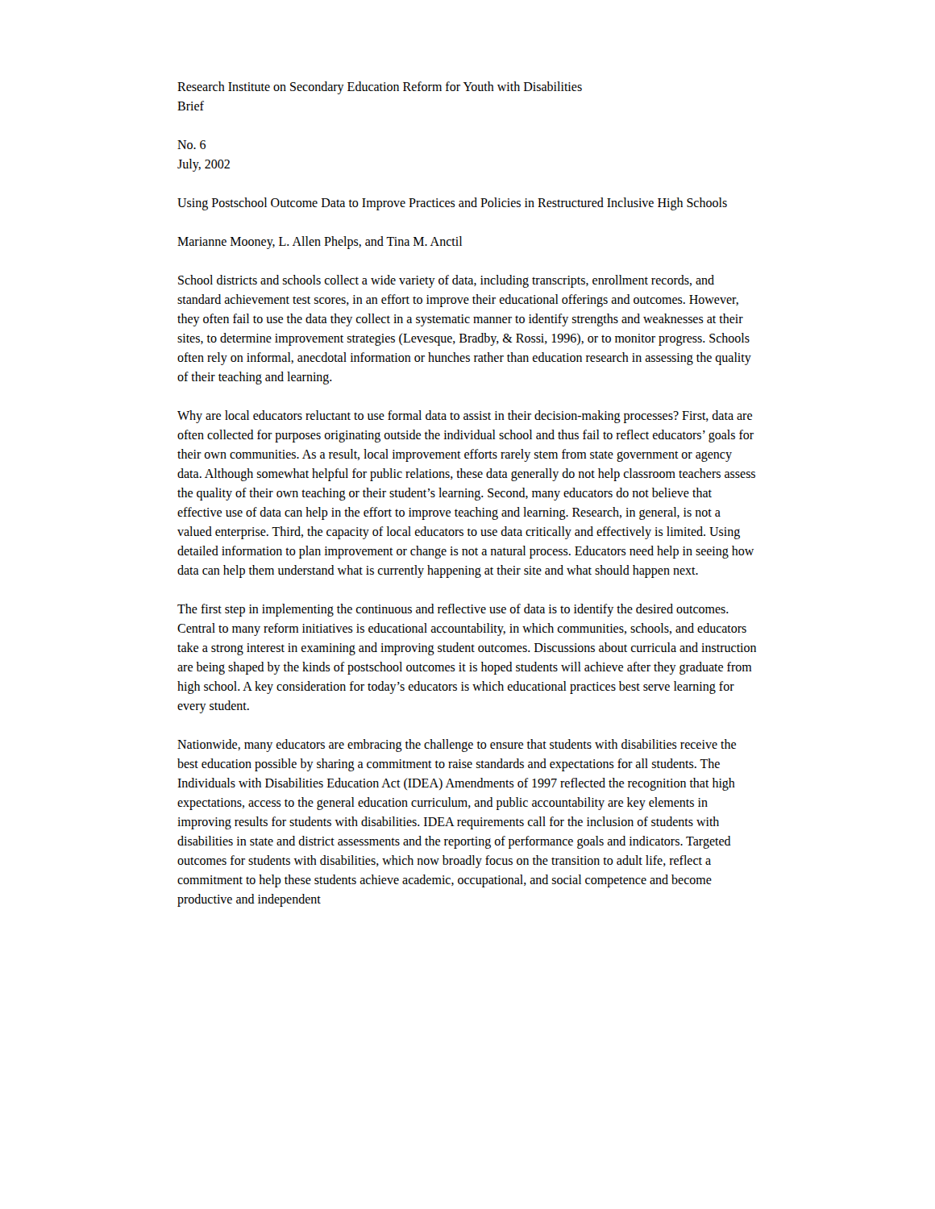Research Institute on Secondary Education Reform for Youth with Disabilities
Brief
No. 6
July, 2002
Using Postschool Outcome Data to Improve Practices and Policies in Restructured Inclusive High Schools
Marianne Mooney, L. Allen Phelps, and Tina M. Anctil
School districts and schools collect a wide variety of data, including transcripts, enrollment records, and standard achievement test scores, in an effort to improve their educational offerings and outcomes. However, they often fail to use the data they collect in a systematic manner to identify strengths and weaknesses at their sites, to determine improvement strategies (Levesque, Bradby, & Rossi, 1996), or to monitor progress. Schools often rely on informal, anecdotal information or hunches rather than education research in assessing the quality of their teaching and learning.
Why are local educators reluctant to use formal data to assist in their decision-making processes? First, data are often collected for purposes originating outside the individual school and thus fail to reflect educators’ goals for their own communities. As a result, local improvement efforts rarely stem from state government or agency data. Although somewhat helpful for public relations, these data generally do not help classroom teachers assess the quality of their own teaching or their student’s learning. Second, many educators do not believe that effective use of data can help in the effort to improve teaching and learning. Research, in general, is not a valued enterprise. Third, the capacity of local educators to use data critically and effectively is limited. Using detailed information to plan improvement or change is not a natural process. Educators need help in seeing how data can help them understand what is currently happening at their site and what should happen next.
The first step in implementing the continuous and reflective use of data is to identify the desired outcomes. Central to many reform initiatives is educational accountability, in which communities, schools, and educators take a strong interest in examining and improving student outcomes. Discussions about curricula and instruction are being shaped by the kinds of postschool outcomes it is hoped students will achieve after they graduate from high school. A key consideration for today’s educators is which educational practices best serve learning for every student.
Nationwide, many educators are embracing the challenge to ensure that students with disabilities receive the best education possible by sharing a commitment to raise standards and expectations for all students. The Individuals with Disabilities Education Act (IDEA) Amendments of 1997 reflected the recognition that high expectations, access to the general education curriculum, and public accountability are key elements in improving results for students with disabilities. IDEA requirements call for the inclusion of students with disabilities in state and district assessments and the reporting of performance goals and indicators. Targeted outcomes for students with disabilities, which now broadly focus on the transition to adult life, reflect a commitment to help these students achieve academic, occupational, and social competence and become productive and independent